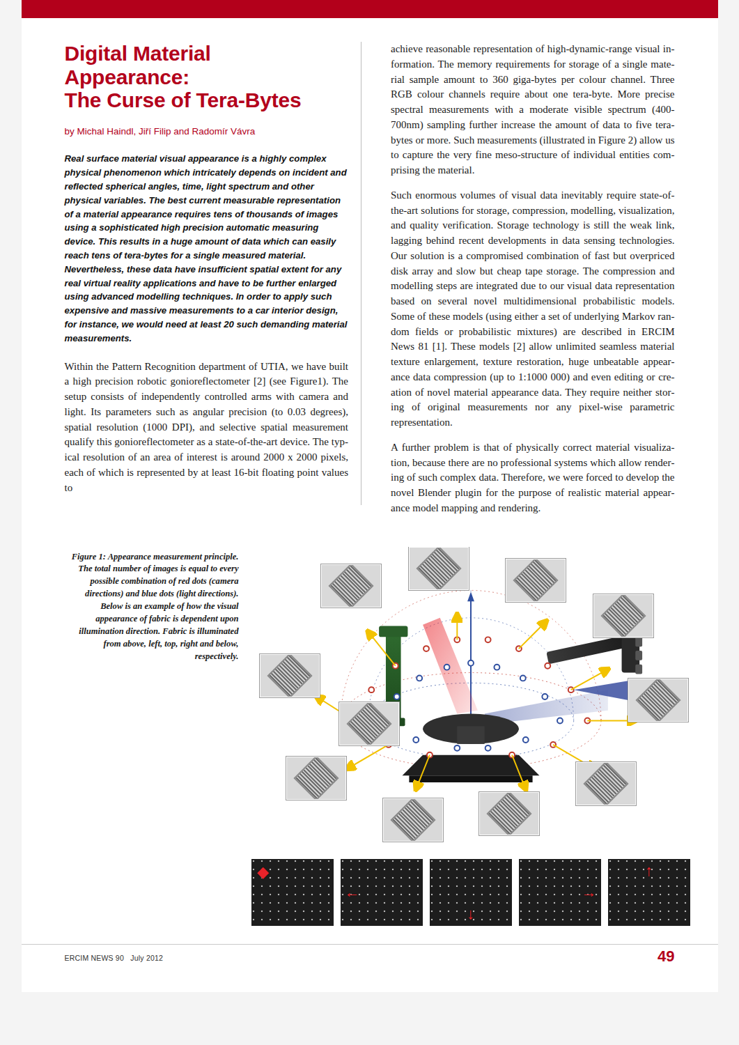Digital Material
Appearance:
The Curse of Tera-Bytes
by Michal Haindl, Jiří Filip and Radomír Vávra
Real surface material visual appearance is a highly complex physical phenomenon which intricately depends on incident and reflected spherical angles, time, light spectrum and other physical variables. The best current measurable representation of a material appearance requires tens of thousands of images using a sophisticated high precision automatic measuring device. This results in a huge amount of data which can easily reach tens of tera-bytes for a single measured material. Nevertheless, these data have insufficient spatial extent for any real virtual reality applications and have to be further enlarged using advanced modelling techniques. In order to apply such expensive and massive measurements to a car interior design, for instance, we would need at least 20 such demanding material measurements.
Within the Pattern Recognition department of UTIA, we have built a high precision robotic gonioreflectometer [2] (see Figure1). The setup consists of independently controlled arms with camera and light. Its parameters such as angular precision (to 0.03 degrees), spatial resolution (1000 DPI), and selective spatial measurement qualify this gonioreflectometer as a state-of-the-art device. The typical resolution of an area of interest is around 2000 x 2000 pixels, each of which is represented by at least 16-bit floating point values to
achieve reasonable representation of high-dynamic-range visual information. The memory requirements for storage of a single material sample amount to 360 giga-bytes per colour channel. Three RGB colour channels require about one tera-byte. More precise spectral measurements with a moderate visible spectrum (400-700nm) sampling further increase the amount of data to five tera-bytes or more. Such measurements (illustrated in Figure 2) allow us to capture the very fine meso-structure of individual entities comprising the material.
Such enormous volumes of visual data inevitably require state-of-the-art solutions for storage, compression, modelling, visualization, and quality verification. Storage technology is still the weak link, lagging behind recent developments in data sensing technologies. Our solution is a compromised combination of fast but overpriced disk array and slow but cheap tape storage. The compression and modelling steps are integrated due to our visual data representation based on several novel multidimensional probabilistic models. Some of these models (using either a set of underlying Markov random fields or probabilistic mixtures) are described in ERCIM News 81 [1]. These models [2] allow unlimited seamless material texture enlargement, texture restoration, huge unbeatable appearance data compression (up to 1:1000 000) and even editing or creation of novel material appearance data. They require neither storing of original measurements nor any pixel-wise parametric representation.
A further problem is that of physically correct material visualization, because there are no professional systems which allow rendering of such complex data. Therefore, we were forced to develop the novel Blender plugin for the purpose of realistic material appearance model mapping and rendering.
Figure 1: Appearance measurement principle. The total number of images is equal to every possible combination of red dots (camera directions) and blue dots (light directions). Below is an example of how the visual appearance of fabric is dependent upon illumination direction. Fabric is illuminated from above, left, top, right and below, respectively.
◆
←
↓
→
↑
ERCIM NEWS 90 July 2012
49